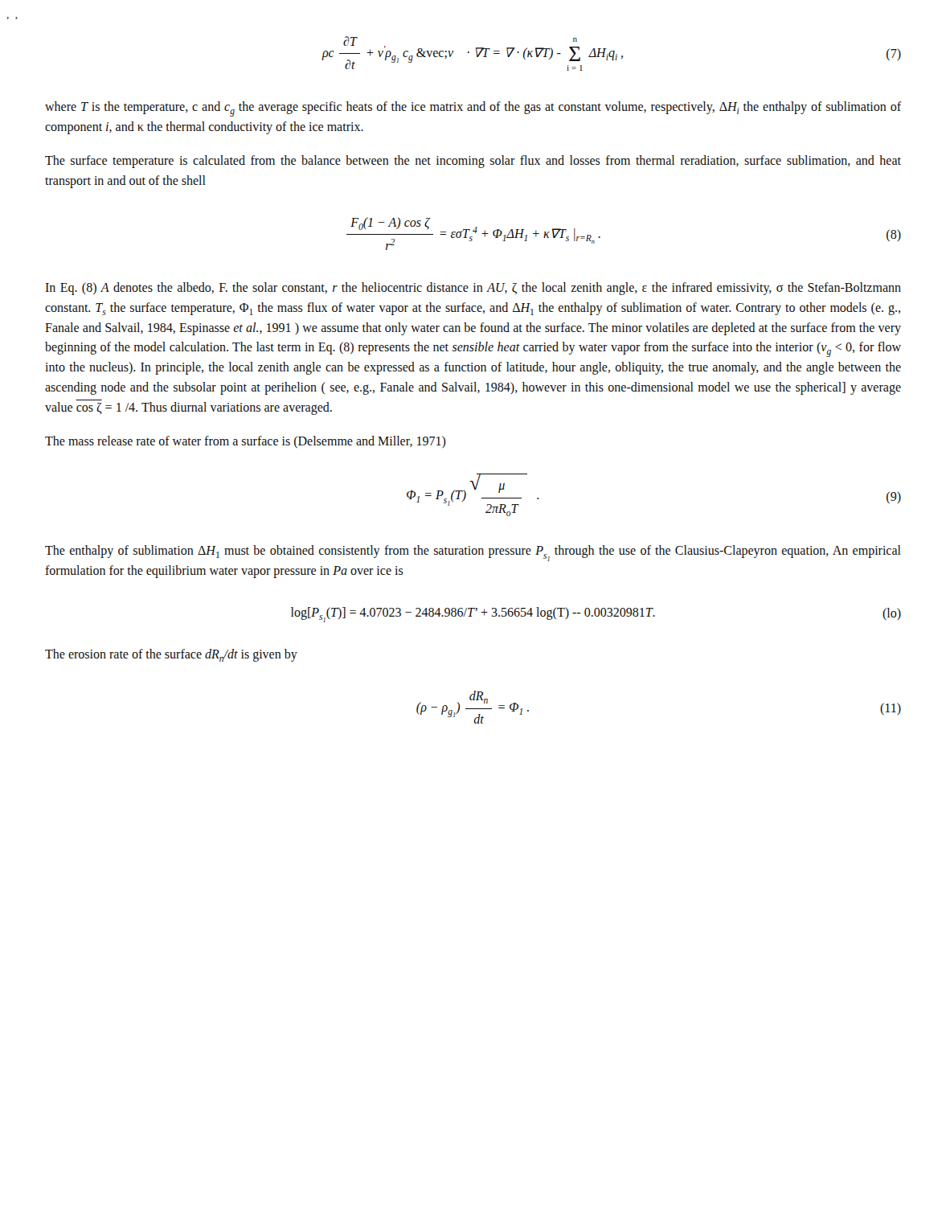, ,
ρc ∂T∂t + v′ρg1 cg &vec; v⃗ · ∇T = ∇ · (κ∇T) - nΣi = 1 ΔHiqi , (7)
where T is the temperature, c and cg the average specific heats of the ice matrix and of the gas at constant volume, respectively, ΔHi the enthalpy of sublimation of component i, and κ the thermal conductivity of the ice matrix.
The surface temperature is calculated from the balance between the net incoming solar flux and losses from thermal reradiation, surface sublimation, and heat transport in and out of the shell
F0(1 − A) cos ζ r2 = εσTs4 + Φ1ΔH1 + κ∇Ts |r=Rn . (8)
In Eq. (8) A denotes the albedo, F. the solar constant, r the heliocentric distance in AU, ζ the local zenith angle, ε the infrared emissivity, σ the Stefan-Boltzmann constant. Ts the surface temperature, Φ1 the mass flux of water vapor at the surface, and ΔH1 the enthalpy of sublimation of water. Contrary to other models (e. g., Fanale and Salvail, 1984, Espinasse et al., 1991 ) we assume that only water can be found at the surface. The minor volatiles are depleted at the surface from the very beginning of the model calculation. The last term in Eq. (8) represents the net sensible heat carried by water vapor from the surface into the interior (vg < 0, for flow into the nucleus). In principle, the local zenith angle can be expressed as a function of latitude, hour angle, obliquity, the true anomaly, and the angle between the ascending node and the subsolar point at perihelion ( see, e.g., Fanale and Salvail, 1984), however in this one-dimensional model we use the spherical] y average value cos ζ = 1 /4. Thus diurnal variations are averaged.
The mass release rate of water from a surface is (Delsemme and Miller, 1971)
Φ1 = Ps1(T) μ 2πRoT . (9)
The enthalpy of sublimation ΔH1 must be obtained consistently from the saturation pressure Ps1 through the use of the Clausius-Clapeyron equation, An empirical formulation for the equilibrium water vapor pressure in Pa over ice is
log[Ps1(T)] = 4.07023 − 2484.986/T’ + 3.56654 log(T) -- 0.00320981T. (lo)
The erosion rate of the surface dRn/dt is given by
(ρ − ρg1) dRn dt = Φ1 . (11)